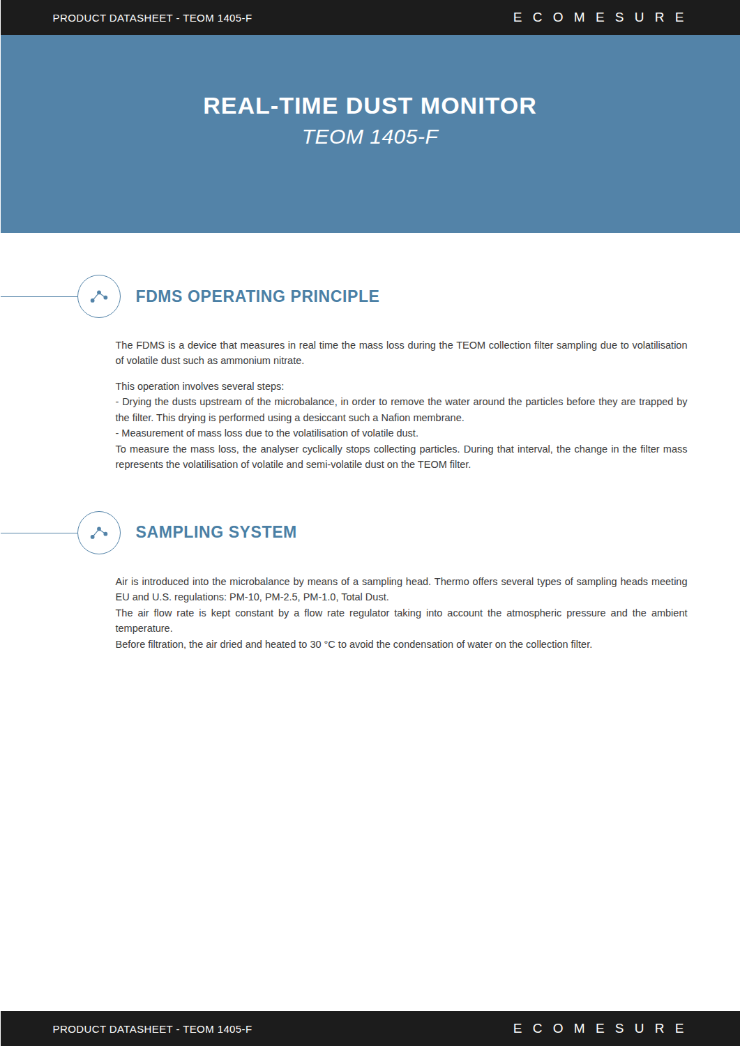Product Datasheet - TEOM 1405-F E C O M E S U R E
REAL-TIME DUST MONITOR TEOM 1405-F
FDMS Operating Principle
The FDMS is a device that measures in real time the mass loss during the TEOM collection filter sampling due to volatilisation of volatile dust such as ammonium nitrate.
This operation involves several steps:
- Drying the dusts upstream of the microbalance, in order to remove the water around the particles before they are trapped by the filter. This drying is performed using a desiccant such a Nafion membrane.
- Measurement of mass loss due to the volatilisation of volatile dust.
To measure the mass loss, the analyser cyclically stops collecting particles. During that interval, the change in the filter mass represents the volatilisation of volatile and semi-volatile dust on the TEOM filter.
Sampling System
Air is introduced into the microbalance by means of a sampling head. Thermo offers several types of sampling heads meeting EU and U.S. regulations: PM-10, PM-2.5, PM-1.0, Total Dust.
The air flow rate is kept constant by a flow rate regulator taking into account the atmospheric pressure and the ambient temperature.
Before filtration, the air dried and heated to 30 °C to avoid the condensation of water on the collection filter.
Product Datasheet - TEOM 1405-F E C O M E S U R E